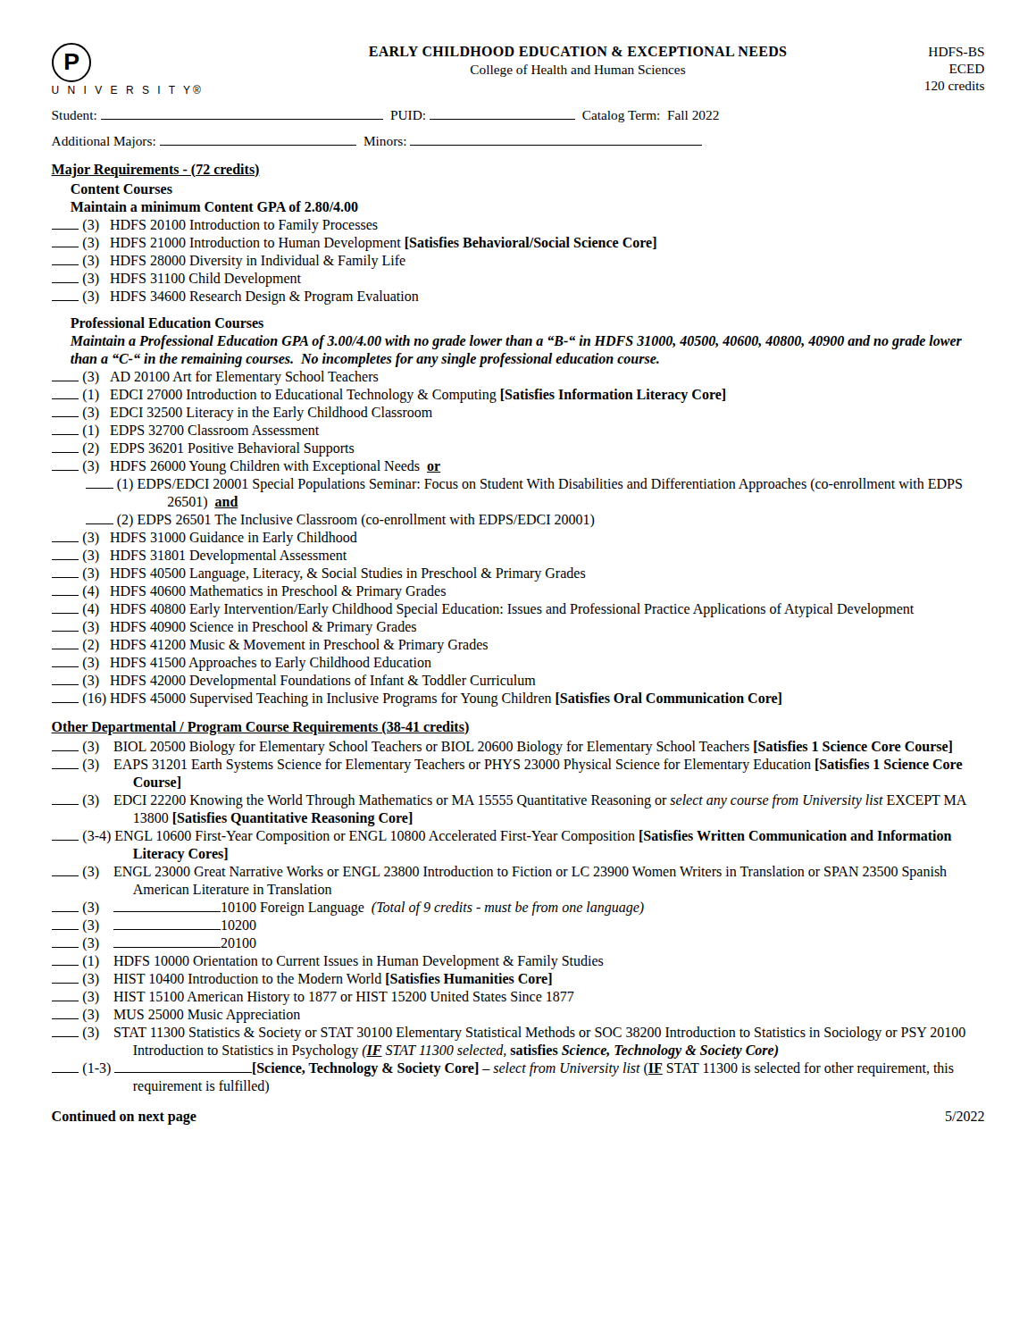P
U N I V E R S I T Y®
EARLY CHILDHOOD EDUCATION & EXCEPTIONAL NEEDS
College of Health and Human Sciences
HDFS-BS
ECED
120 credits
Student: PUID: Catalog Term: Fall 2022
Additional Majors: Minors:
Major Requirements - (72 credits)
Content Courses
Maintain a minimum Content GPA of 2.80/4.00
(3) HDFS 20100 Introduction to Family Processes
(3) HDFS 21000 Introduction to Human Development [Satisfies Behavioral/Social Science Core]
(3) HDFS 28000 Diversity in Individual & Family Life
(3) HDFS 31100 Child Development
(3) HDFS 34600 Research Design & Program Evaluation
Professional Education Courses
Maintain a Professional Education GPA of 3.00/4.00 with no grade lower than a “B-“ in HDFS 31000, 40500, 40600, 40800, 40900 and no grade lower than a “C-“ in the remaining courses. No incompletes for any single professional education course.
(3) AD 20100 Art for Elementary School Teachers
(1) EDCI 27000 Introduction to Educational Technology & Computing [Satisfies Information Literacy Core]
(3) EDCI 32500 Literacy in the Early Childhood Classroom
(1) EDPS 32700 Classroom Assessment
(2) EDPS 36201 Positive Behavioral Supports
(3) HDFS 26000 Young Children with Exceptional Needs or
(1) EDPS/EDCI 20001 Special Populations Seminar: Focus on Student With Disabilities and Differentiation Approaches (co-enrollment with EDPS 26501) and
(2) EDPS 26501 The Inclusive Classroom (co-enrollment with EDPS/EDCI 20001)
(3) HDFS 31000 Guidance in Early Childhood
(3) HDFS 31801 Developmental Assessment
(3) HDFS 40500 Language, Literacy, & Social Studies in Preschool & Primary Grades
(4) HDFS 40600 Mathematics in Preschool & Primary Grades
(4) HDFS 40800 Early Intervention/Early Childhood Special Education: Issues and Professional Practice Applications of Atypical Development
(3) HDFS 40900 Science in Preschool & Primary Grades
(2) HDFS 41200 Music & Movement in Preschool & Primary Grades
(3) HDFS 41500 Approaches to Early Childhood Education
(3) HDFS 42000 Developmental Foundations of Infant & Toddler Curriculum
(16) HDFS 45000 Supervised Teaching in Inclusive Programs for Young Children [Satisfies Oral Communication Core]
Other Departmental / Program Course Requirements (38-41 credits)
(3) BIOL 20500 Biology for Elementary School Teachers or BIOL 20600 Biology for Elementary School Teachers [Satisfies 1 Science Core Course]
(3) EAPS 31201 Earth Systems Science for Elementary Teachers or PHYS 23000 Physical Science for Elementary Education [Satisfies 1 Science Core Course]
(3) EDCI 22200 Knowing the World Through Mathematics or MA 15555 Quantitative Reasoning or select any course from University list EXCEPT MA 13800 [Satisfies Quantitative Reasoning Core]
(3-4) ENGL 10600 First-Year Composition or ENGL 10800 Accelerated First-Year Composition [Satisfies Written Communication and Information Literacy Cores]
(3) ENGL 23000 Great Narrative Works or ENGL 23800 Introduction to Fiction or LC 23900 Women Writers in Translation or SPAN 23500 Spanish American Literature in Translation
(3) 10100 Foreign Language (Total of 9 credits - must be from one language)
(3) 10200
(3) 20100
(1) HDFS 10000 Orientation to Current Issues in Human Development & Family Studies
(3) HIST 10400 Introduction to the Modern World [Satisfies Humanities Core]
(3) HIST 15100 American History to 1877 or HIST 15200 United States Since 1877
(3) MUS 25000 Music Appreciation
(3) STAT 11300 Statistics & Society or STAT 30100 Elementary Statistical Methods or SOC 38200 Introduction to Statistics in Sociology or PSY 20100 Introduction to Statistics in Psychology (IF STAT 11300 selected, satisfies Science, Technology & Society Core)
(1-3) [Science, Technology & Society Core] – select from University list (IF STAT 11300 is selected for other requirement, this requirement is fulfilled)
Continued on next page
5/2022